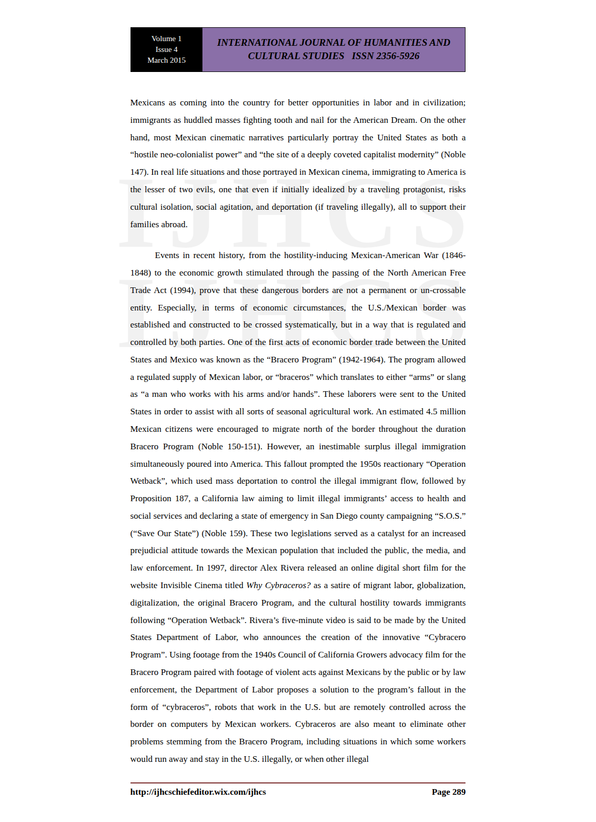Volume 1
Issue 4
March 2015
INTERNATIONAL JOURNAL OF HUMANITIES AND CULTURAL STUDIES ISSN 2356-5926
IJHCSIJHCS
Mexicans as coming into the country for better opportunities in labor and in civilization; immigrants as huddled masses fighting tooth and nail for the American Dream. On the other hand, most Mexican cinematic narratives particularly portray the United States as both a “hostile neo-colonialist power” and “the site of a deeply coveted capitalist modernity” (Noble 147). In real life situations and those portrayed in Mexican cinema, immigrating to America is the lesser of two evils, one that even if initially idealized by a traveling protagonist, risks cultural isolation, social agitation, and deportation (if traveling illegally), all to support their families abroad.
Events in recent history, from the hostility-inducing Mexican-American War (1846-1848) to the economic growth stimulated through the passing of the North American Free Trade Act (1994), prove that these dangerous borders are not a permanent or un-crossable entity. Especially, in terms of economic circumstances, the U.S./Mexican border was established and constructed to be crossed systematically, but in a way that is regulated and controlled by both parties. One of the first acts of economic border trade between the United States and Mexico was known as the “Bracero Program” (1942-1964). The program allowed a regulated supply of Mexican labor, or “braceros” which translates to either “arms” or slang as “a man who works with his arms and/or hands”. These laborers were sent to the United States in order to assist with all sorts of seasonal agricultural work. An estimated 4.5 million Mexican citizens were encouraged to migrate north of the border throughout the duration Bracero Program (Noble 150-151). However, an inestimable surplus illegal immigration simultaneously poured into America. This fallout prompted the 1950s reactionary “Operation Wetback”, which used mass deportation to control the illegal immigrant flow, followed by Proposition 187, a California law aiming to limit illegal immigrants’ access to health and social services and declaring a state of emergency in San Diego county campaigning “S.O.S.” (“Save Our State”) (Noble 159). These two legislations served as a catalyst for an increased prejudicial attitude towards the Mexican population that included the public, the media, and law enforcement. In 1997, director Alex Rivera released an online digital short film for the website Invisible Cinema titled Why Cybraceros? as a satire of migrant labor, globalization, digitalization, the original Bracero Program, and the cultural hostility towards immigrants following “Operation Wetback”. Rivera’s five-minute video is said to be made by the United States Department of Labor, who announces the creation of the innovative “Cybracero Program”. Using footage from the 1940s Council of California Growers advocacy film for the Bracero Program paired with footage of violent acts against Mexicans by the public or by law enforcement, the Department of Labor proposes a solution to the program’s fallout in the form of “cybraceros”, robots that work in the U.S. but are remotely controlled across the border on computers by Mexican workers. Cybraceros are also meant to eliminate other problems stemming from the Bracero Program, including situations in which some workers would run away and stay in the U.S. illegally, or when other illegal
http://ijhcschiefeditor.wix.com/ijhcs Page 289